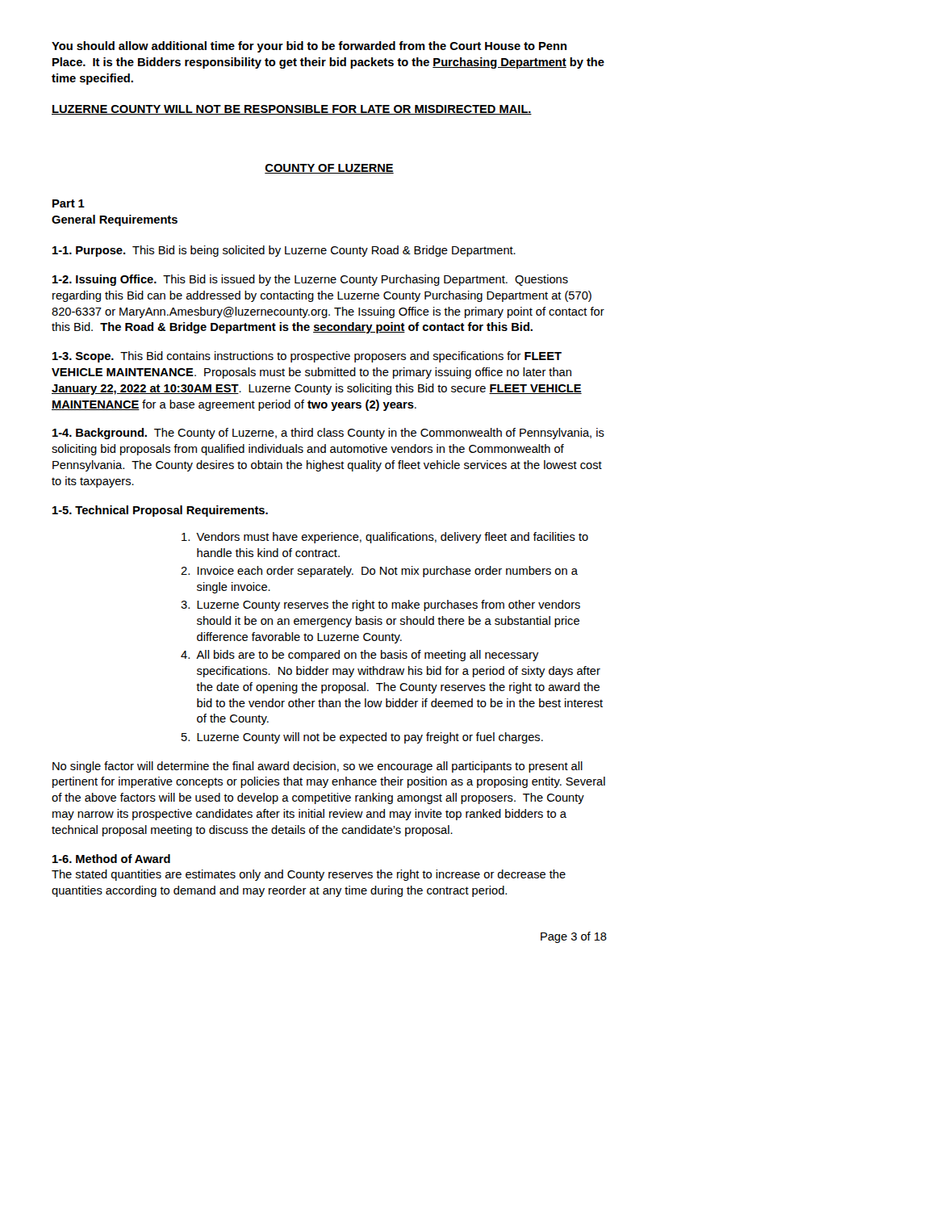You should allow additional time for your bid to be forwarded from the Court House to Penn Place. It is the Bidders responsibility to get their bid packets to the Purchasing Department by the time specified.
LUZERNE COUNTY WILL NOT BE RESPONSIBLE FOR LATE OR MISDIRECTED MAIL.
COUNTY OF LUZERNE
Part 1
General Requirements
1-1. Purpose. This Bid is being solicited by Luzerne County Road & Bridge Department.
1-2. Issuing Office. This Bid is issued by the Luzerne County Purchasing Department. Questions regarding this Bid can be addressed by contacting the Luzerne County Purchasing Department at (570) 820-6337 or MaryAnn.Amesbury@luzernecounty.org. The Issuing Office is the primary point of contact for this Bid. The Road & Bridge Department is the secondary point of contact for this Bid.
1-3. Scope. This Bid contains instructions to prospective proposers and specifications for FLEET VEHICLE MAINTENANCE. Proposals must be submitted to the primary issuing office no later than January 22, 2022 at 10:30AM EST. Luzerne County is soliciting this Bid to secure FLEET VEHICLE MAINTENANCE for a base agreement period of two years (2) years.
1-4. Background. The County of Luzerne, a third class County in the Commonwealth of Pennsylvania, is soliciting bid proposals from qualified individuals and automotive vendors in the Commonwealth of Pennsylvania. The County desires to obtain the highest quality of fleet vehicle services at the lowest cost to its taxpayers.
1-5. Technical Proposal Requirements.
Vendors must have experience, qualifications, delivery fleet and facilities to handle this kind of contract.
Invoice each order separately. Do Not mix purchase order numbers on a single invoice.
Luzerne County reserves the right to make purchases from other vendors should it be on an emergency basis or should there be a substantial price difference favorable to Luzerne County.
All bids are to be compared on the basis of meeting all necessary specifications. No bidder may withdraw his bid for a period of sixty days after the date of opening the proposal. The County reserves the right to award the bid to the vendor other than the low bidder if deemed to be in the best interest of the County.
Luzerne County will not be expected to pay freight or fuel charges.
No single factor will determine the final award decision, so we encourage all participants to present all pertinent for imperative concepts or policies that may enhance their position as a proposing entity. Several of the above factors will be used to develop a competitive ranking amongst all proposers. The County may narrow its prospective candidates after its initial review and may invite top ranked bidders to a technical proposal meeting to discuss the details of the candidate’s proposal.
1-6. Method of Award
The stated quantities are estimates only and County reserves the right to increase or decrease the quantities according to demand and may reorder at any time during the contract period.
Page 3 of 18